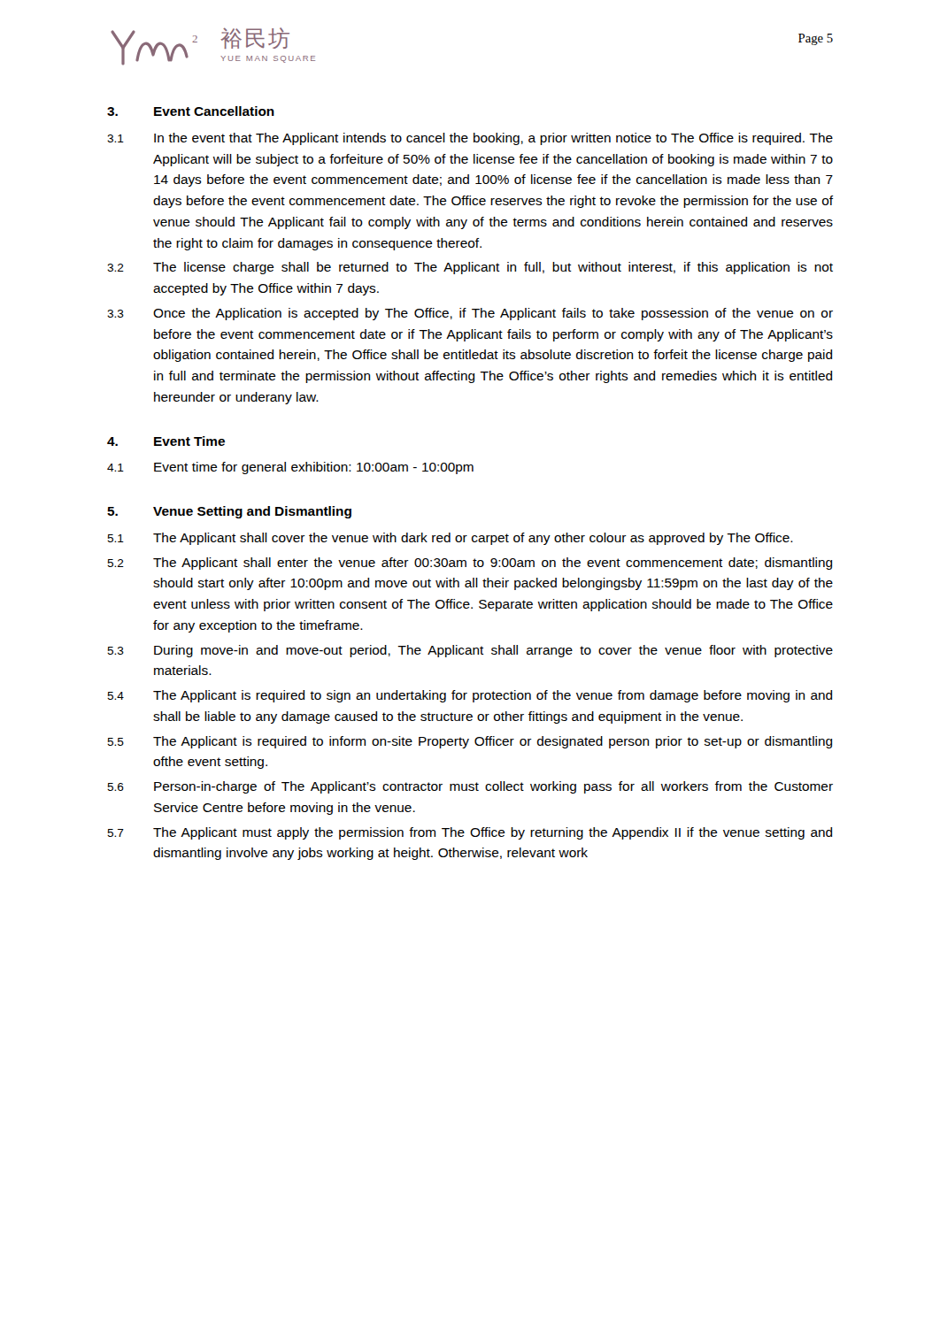2
裕民坊
YUE MAN SQUARE
Page 5
3. Event Cancellation
3.1 In the event that The Applicant intends to cancel the booking, a prior written notice to The Office is required. The Applicant will be subject to a forfeiture of 50% of the license fee if the cancellation of booking is made within 7 to 14 days before the event commencement date; and 100% of license fee if the cancellation is made less than 7 days before the event commencement date. The Office reserves the right to revoke the permission for the use of venue should The Applicant fail to comply with any of the terms and conditions herein contained and reserves the right to claim for damages in consequence thereof.
3.2 The license charge shall be returned to The Applicant in full, but without interest, if this application is not accepted by The Office within 7 days.
3.3 Once the Application is accepted by The Office, if The Applicant fails to take possession of the venue on or before the event commencement date or if The Applicant fails to perform or comply with any of The Applicant’s obligation contained herein, The Office shall be entitledat its absolute discretion to forfeit the license charge paid in full and terminate the permission without affecting The Office’s other rights and remedies which it is entitled hereunder or underany law.
4. Event Time
4.1 Event time for general exhibition: 10:00am - 10:00pm
5. Venue Setting and Dismantling
5.1 The Applicant shall cover the venue with dark red or carpet of any other colour as approved by The Office.
5.2 The Applicant shall enter the venue after 00:30am to 9:00am on the event commencement date; dismantling should start only after 10:00pm and move out with all their packed belongingsby 11:59pm on the last day of the event unless with prior written consent of The Office. Separate written application should be made to The Office for any exception to the timeframe.
5.3 During move-in and move-out period, The Applicant shall arrange to cover the venue floor with protective materials.
5.4 The Applicant is required to sign an undertaking for protection of the venue from damage before moving in and shall be liable to any damage caused to the structure or other fittings and equipment in the venue.
5.5 The Applicant is required to inform on-site Property Officer or designated person prior to set-up or dismantling ofthe event setting.
5.6 Person-in-charge of The Applicant’s contractor must collect working pass for all workers from the Customer Service Centre before moving in the venue.
5.7 The Applicant must apply the permission from The Office by returning the Appendix II if the venue setting and dismantling involve any jobs working at height. Otherwise, relevant work